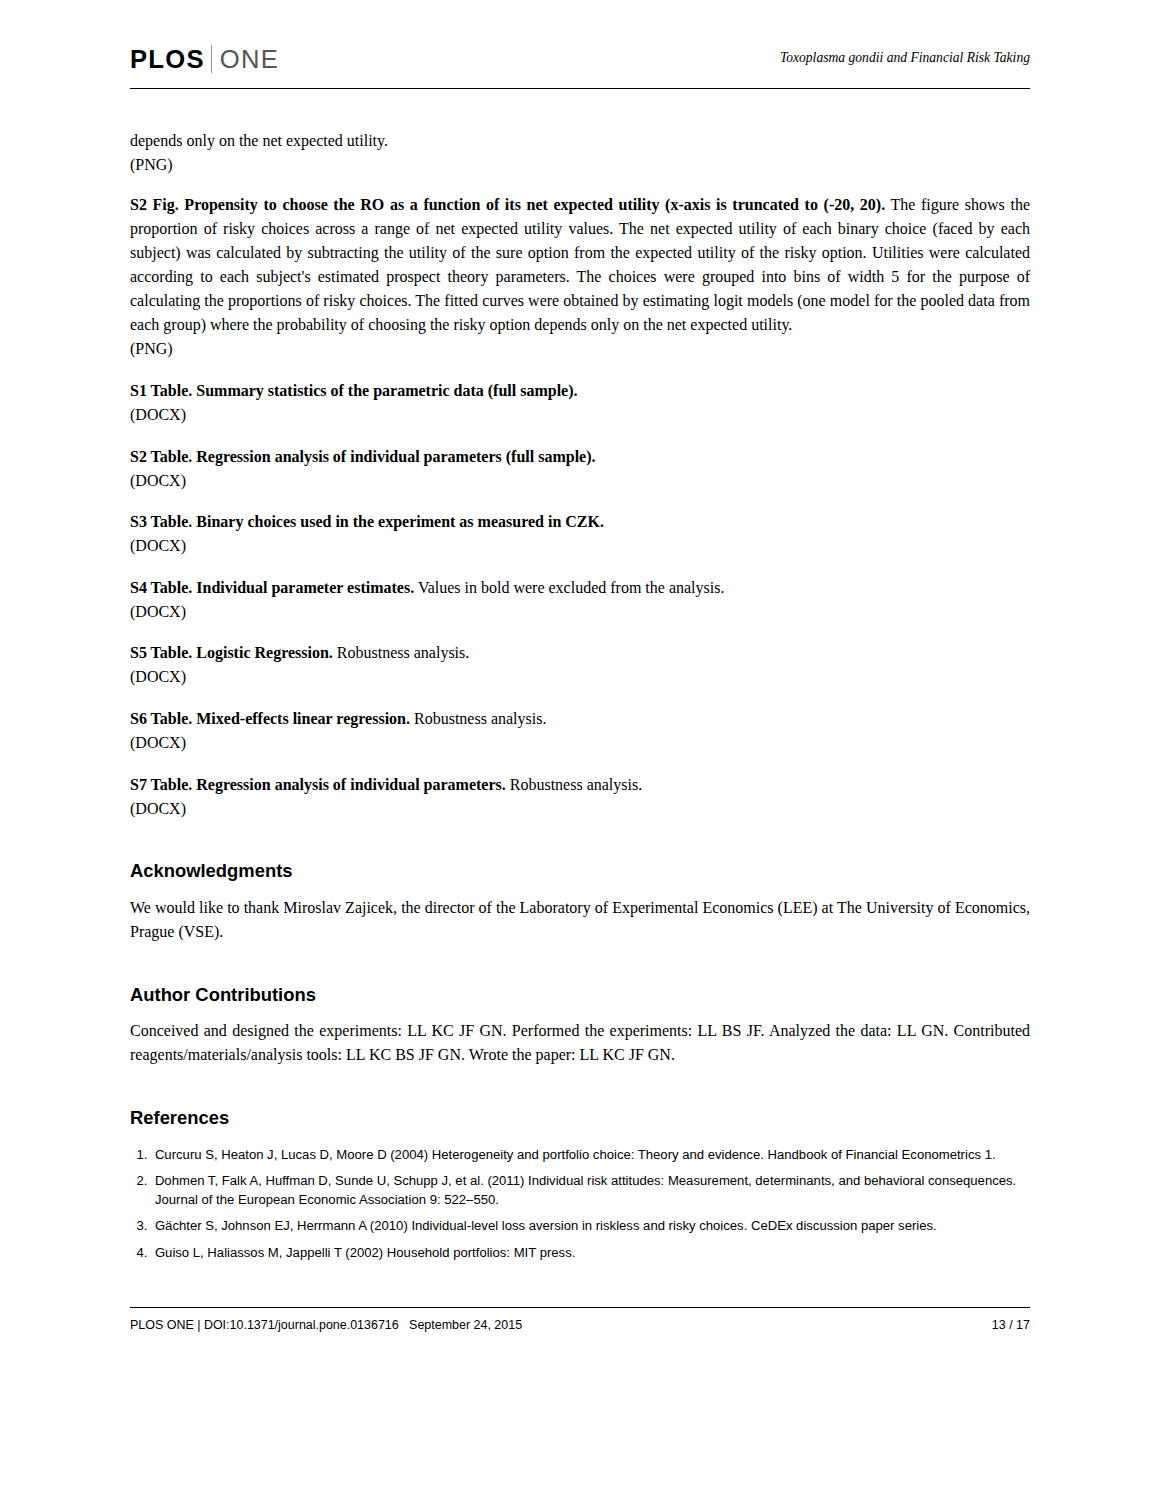PLOS ONE
Toxoplasma gondii and Financial Risk Taking
depends only on the net expected utility.
(PNG)
S2 Fig. Propensity to choose the RO as a function of its net expected utility (x-axis is truncated to (-20, 20). The figure shows the proportion of risky choices across a range of net expected utility values. The net expected utility of each binary choice (faced by each subject) was calculated by subtracting the utility of the sure option from the expected utility of the risky option. Utilities were calculated according to each subject's estimated prospect theory parameters. The choices were grouped into bins of width 5 for the purpose of calculating the proportions of risky choices. The fitted curves were obtained by estimating logit models (one model for the pooled data from each group) where the probability of choosing the risky option depends only on the net expected utility. (PNG)
S1 Table. Summary statistics of the parametric data (full sample). (DOCX)
S2 Table. Regression analysis of individual parameters (full sample). (DOCX)
S3 Table. Binary choices used in the experiment as measured in CZK. (DOCX)
S4 Table. Individual parameter estimates. Values in bold were excluded from the analysis. (DOCX)
S5 Table. Logistic Regression. Robustness analysis. (DOCX)
S6 Table. Mixed-effects linear regression. Robustness analysis. (DOCX)
S7 Table. Regression analysis of individual parameters. Robustness analysis. (DOCX)
Acknowledgments
We would like to thank Miroslav Zajicek, the director of the Laboratory of Experimental Economics (LEE) at The University of Economics, Prague (VSE).
Author Contributions
Conceived and designed the experiments: LL KC JF GN. Performed the experiments: LL BS JF. Analyzed the data: LL GN. Contributed reagents/materials/analysis tools: LL KC BS JF GN. Wrote the paper: LL KC JF GN.
References
Curcuru S, Heaton J, Lucas D, Moore D (2004) Heterogeneity and portfolio choice: Theory and evidence. Handbook of Financial Econometrics 1.
Dohmen T, Falk A, Huffman D, Sunde U, Schupp J, et al. (2011) Individual risk attitudes: Measurement, determinants, and behavioral consequences. Journal of the European Economic Association 9: 522–550.
Gächter S, Johnson EJ, Herrmann A (2010) Individual-level loss aversion in riskless and risky choices. CeDEx discussion paper series.
Guiso L, Haliassos M, Jappelli T (2002) Household portfolios: MIT press.
PLOS ONE | DOI:10.1371/journal.pone.0136716 September 24, 2015
13 / 17